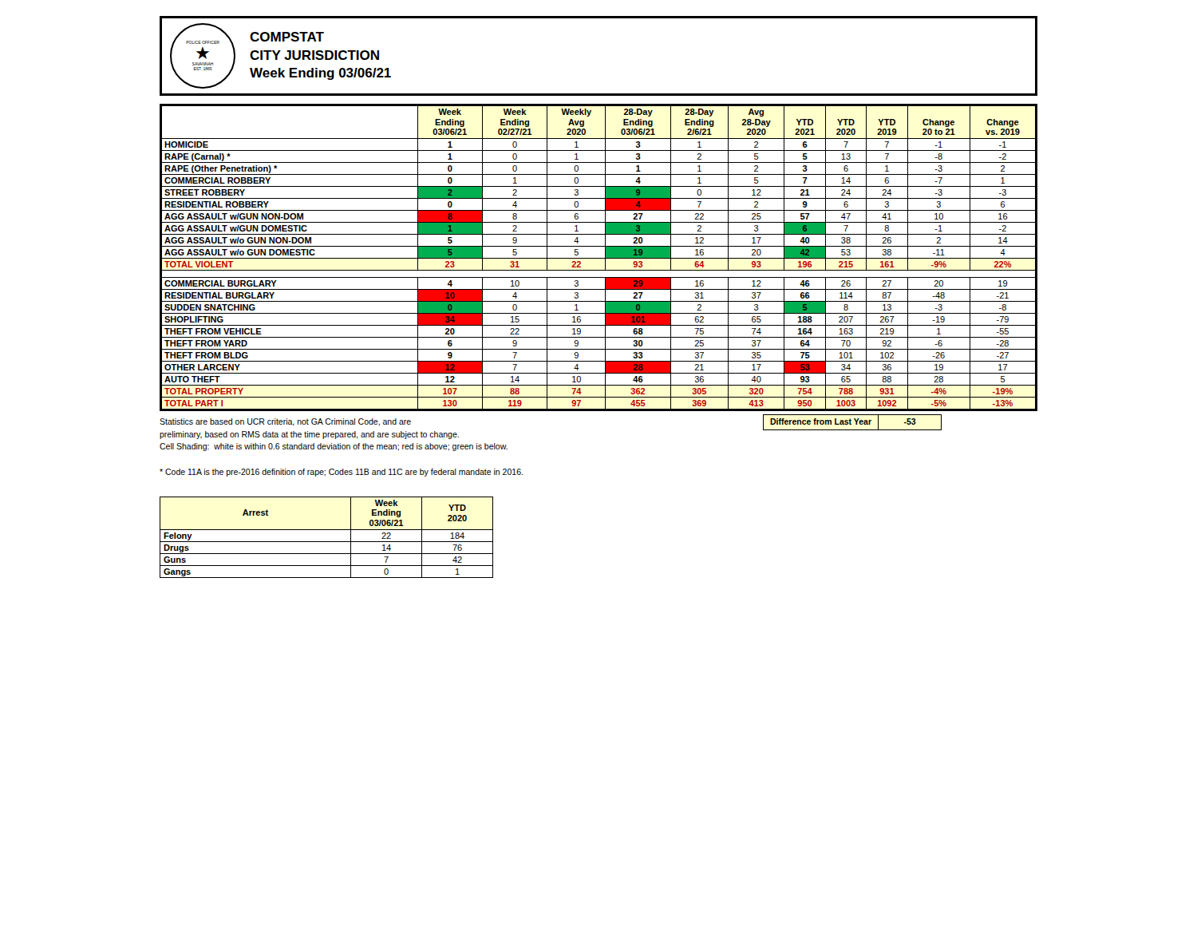POLICE OFFICER
★
SAVANNAH
EST. 1865
COMPSTAT
CITY JURISDICTION
Week Ending 03/06/21
| | Week Ending 03/06/21 | Week Ending 02/27/21 | Weekly Avg 2020 | 28-Day Ending 03/06/21 | 28-Day Ending 2/6/21 | Avg 28-Day 2020 | YTD 2021 | YTD 2020 | YTD 2019 | Change 20 to 21 | Change vs. 2019 |
| --- | --- | --- | --- | --- | --- | --- | --- | --- | --- | --- | --- |
| HOMICIDE | 1 | 0 | 1 | 3 | 1 | 2 | 6 | 7 | 7 | -1 | -1 |
| RAPE (Carnal) * | 1 | 0 | 1 | 3 | 2 | 5 | 5 | 13 | 7 | -8 | -2 |
| RAPE (Other Penetration) * | 0 | 0 | 0 | 1 | 1 | 2 | 3 | 6 | 1 | -3 | 2 |
| COMMERCIAL ROBBERY | 0 | 1 | 0 | 4 | 1 | 5 | 7 | 14 | 6 | -7 | 1 |
| STREET ROBBERY | 2 | 2 | 3 | 9 | 0 | 12 | 21 | 24 | 24 | -3 | -3 |
| RESIDENTIAL ROBBERY | 0 | 4 | 0 | 4 | 7 | 2 | 9 | 6 | 3 | 3 | 6 |
| AGG ASSAULT w/GUN NON-DOM | 8 | 8 | 6 | 27 | 22 | 25 | 57 | 47 | 41 | 10 | 16 |
| AGG ASSAULT w/GUN DOMESTIC | 1 | 2 | 1 | 3 | 2 | 3 | 6 | 7 | 8 | -1 | -2 |
| AGG ASSAULT w/o GUN NON-DOM | 5 | 9 | 4 | 20 | 12 | 17 | 40 | 38 | 26 | 2 | 14 |
| AGG ASSAULT w/o GUN DOMESTIC | 5 | 5 | 5 | 19 | 16 | 20 | 42 | 53 | 38 | -11 | 4 |
| TOTAL VIOLENT | 23 | 31 | 22 | 93 | 64 | 93 | 196 | 215 | 161 | -9% | 22% |
| COMMERCIAL BURGLARY | 4 | 10 | 3 | 29 | 16 | 12 | 46 | 26 | 27 | 20 | 19 |
| RESIDENTIAL BURGLARY | 10 | 4 | 3 | 27 | 31 | 37 | 66 | 114 | 87 | -48 | -21 |
| SUDDEN SNATCHING | 0 | 0 | 1 | 0 | 2 | 3 | 5 | 8 | 13 | -3 | -8 |
| SHOPLIFTING | 34 | 15 | 16 | 101 | 62 | 65 | 188 | 207 | 267 | -19 | -79 |
| THEFT FROM VEHICLE | 20 | 22 | 19 | 68 | 75 | 74 | 164 | 163 | 219 | 1 | -55 |
| THEFT FROM YARD | 6 | 9 | 9 | 30 | 25 | 37 | 64 | 70 | 92 | -6 | -28 |
| THEFT FROM BLDG | 9 | 7 | 9 | 33 | 37 | 35 | 75 | 101 | 102 | -26 | -27 |
| OTHER LARCENY | 12 | 7 | 4 | 28 | 21 | 17 | 53 | 34 | 36 | 19 | 17 |
| AUTO THEFT | 12 | 14 | 10 | 46 | 36 | 40 | 93 | 65 | 88 | 28 | 5 |
| TOTAL PROPERTY | 107 | 88 | 74 | 362 | 305 | 320 | 754 | 788 | 931 | -4% | -19% |
| TOTAL PART I | 130 | 119 | 97 | 455 | 369 | 413 | 950 | 1003 | 1092 | -5% | -13% |
Difference from Last Year
-53
Statistics are based on UCR criteria, not GA Criminal Code, and are
preliminary, based on RMS data at the time prepared, and are subject to change.
Cell Shading: white is within 0.6 standard deviation of the mean; red is above; green is below.
* Code 11A is the pre-2016 definition of rape; Codes 11B and 11C are by federal mandate in 2016.
| Arrest | Week Ending 03/06/21 | YTD 2020 |
| --- | --- | --- |
| Felony | 22 | 184 |
| Drugs | 14 | 76 |
| Guns | 7 | 42 |
| Gangs | 0 | 1 |